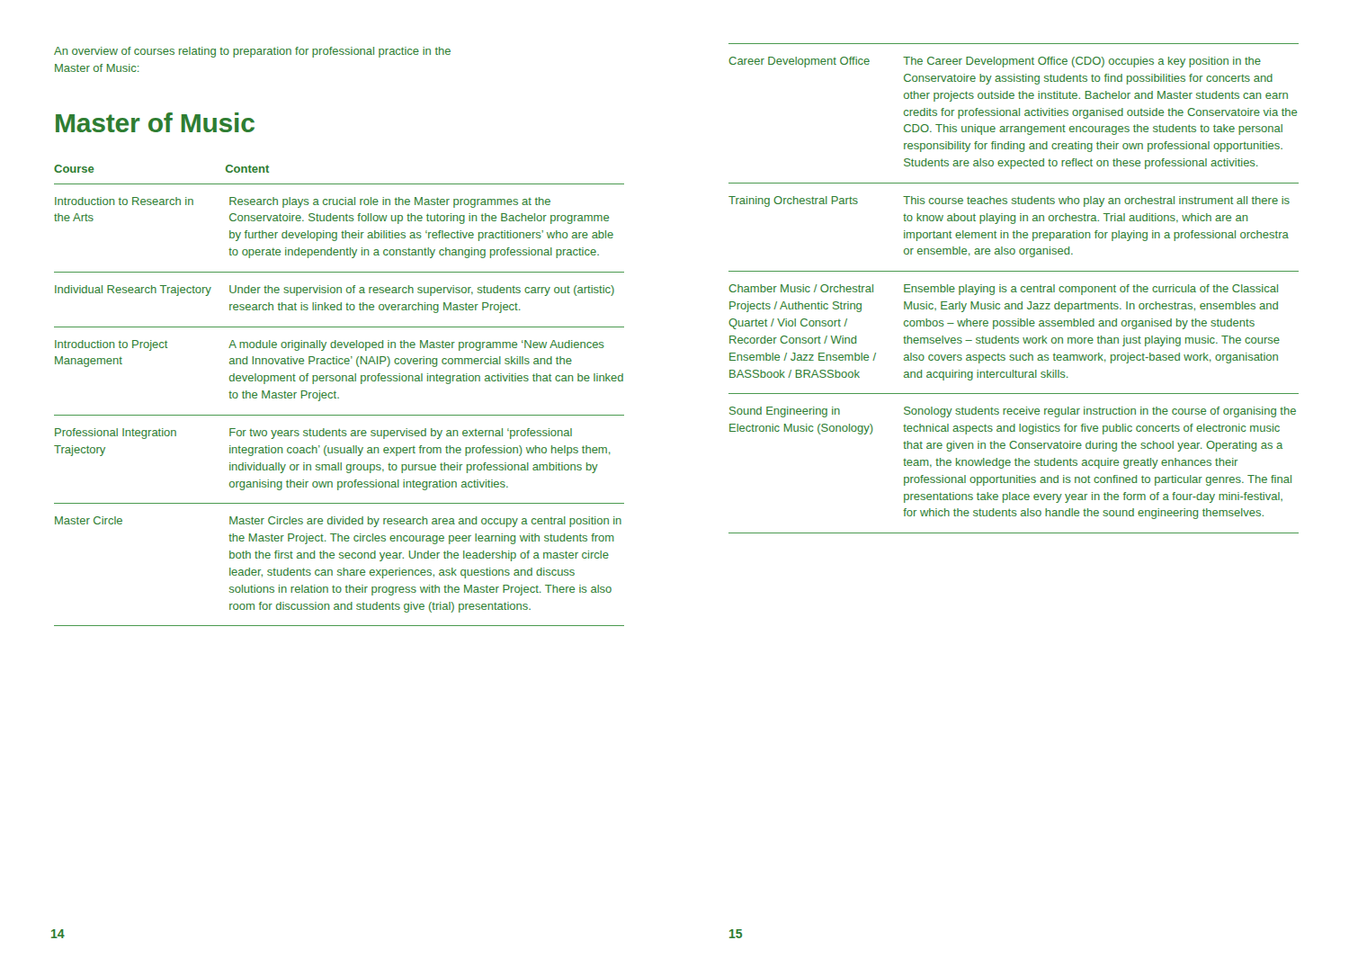An overview of courses relating to preparation for professional practice in the Master of Music:
Master of Music
| Course | Content |
| --- | --- |
| Introduction to Research in the Arts | Research plays a crucial role in the Master programmes at the Conservatoire. Students follow up the tutoring in the Bachelor programme by further developing their abilities as ‘reflective practitioners’ who are able to operate independently in a constantly changing professional practice. |
| Individual Research Trajectory | Under the supervision of a research supervisor, students carry out (artistic) research that is linked to the overarching Master Project. |
| Introduction to Project Management | A module originally developed in the Master programme ‘New Audiences and Innovative Practice’ (NAIP) covering commercial skills and the development of personal professional integration activities that can be linked to the Master Project. |
| Professional Integration Trajectory | For two years students are supervised by an external ‘professional integration coach’ (usually an expert from the profession) who helps them, individually or in small groups, to pursue their professional ambitions by organising their own professional integration activities. |
| Master Circle | Master Circles are divided by research area and occupy a central position in the Master Project. The circles encourage peer learning with students from both the first and the second year. Under the leadership of a master circle leader, students can share experiences, ask questions and discuss solutions in relation to their progress with the Master Project. There is also room for discussion and students give (trial) presentations. |
14
| Course | Content |
| --- | --- |
| Career Development Office | The Career Development Office (CDO) occupies a key position in the Conservatoire by assisting students to find possibilities for concerts and other projects outside the institute. Bachelor and Master students can earn credits for professional activities organised outside the Conservatoire via the CDO. This unique arrangement encourages the students to take personal responsibility for finding and creating their own professional opportunities. Students are also expected to reflect on these professional activities. |
| Training Orchestral Parts | This course teaches students who play an orchestral instrument all there is to know about playing in an orchestra. Trial auditions, which are an important element in the preparation for playing in a professional orchestra or ensemble, are also organised. |
| Chamber Music / Orchestral Projects / Authentic String Quartet / Viol Consort / Recorder Consort / Wind Ensemble / Jazz Ensemble / BASSbook / BRASSbook | Ensemble playing is a central component of the curricula of the Classical Music, Early Music and Jazz departments. In orchestras, ensembles and combos – where possible assembled and organised by the students themselves – students work on more than just playing music. The course also covers aspects such as teamwork, project-based work, organisation and acquiring intercultural skills. |
| Sound Engineering in Electronic Music (Sonology) | Sonology students receive regular instruction in the course of organising the technical aspects and logistics for five public concerts of electronic music that are given in the Conservatoire during the school year. Operating as a team, the knowledge the students acquire greatly enhances their professional opportunities and is not confined to particular genres. The final presentations take place every year in the form of a four-day mini-festival, for which the students also handle the sound engineering themselves. |
15